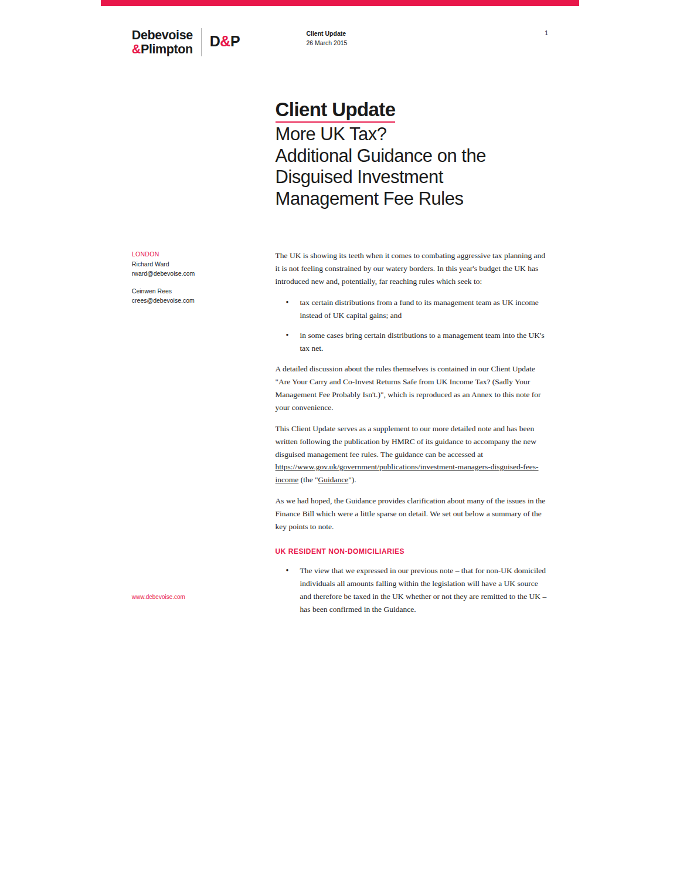Debevoise
&Plimpton
D&P
Client Update
26 March 2015
1
Client Update
More UK Tax?
Additional Guidance on the
Disguised Investment
Management Fee Rules
LONDON
Richard Ward
rward@debevoise.com
Ceinwen Rees
crees@debevoise.com
The UK is showing its teeth when it comes to combating aggressive tax planning and it is not feeling constrained by our watery borders. In this year's budget the UK has introduced new and, potentially, far reaching rules which seek to:
tax certain distributions from a fund to its management team as UK income instead of UK capital gains; and
in some cases bring certain distributions to a management team into the UK's tax net.
A detailed discussion about the rules themselves is contained in our Client Update "Are Your Carry and Co-Invest Returns Safe from UK Income Tax? (Sadly Your Management Fee Probably Isn't.)", which is reproduced as an Annex to this note for your convenience.
This Client Update serves as a supplement to our more detailed note and has been written following the publication by HMRC of its guidance to accompany the new disguised management fee rules. The guidance can be accessed at https://www.gov.uk/government/publications/investment-managers-disguised-fees-income (the "Guidance").
As we had hoped, the Guidance provides clarification about many of the issues in the Finance Bill which were a little sparse on detail. We set out below a summary of the key points to note.
UK RESIDENT NON-DOMICILIARIES
The view that we expressed in our previous note – that for non-UK domiciled individuals all amounts falling within the legislation will have a UK source and therefore be taxed in the UK whether or not they are remitted to the UK – has been confirmed in the Guidance.
www.debevoise.com